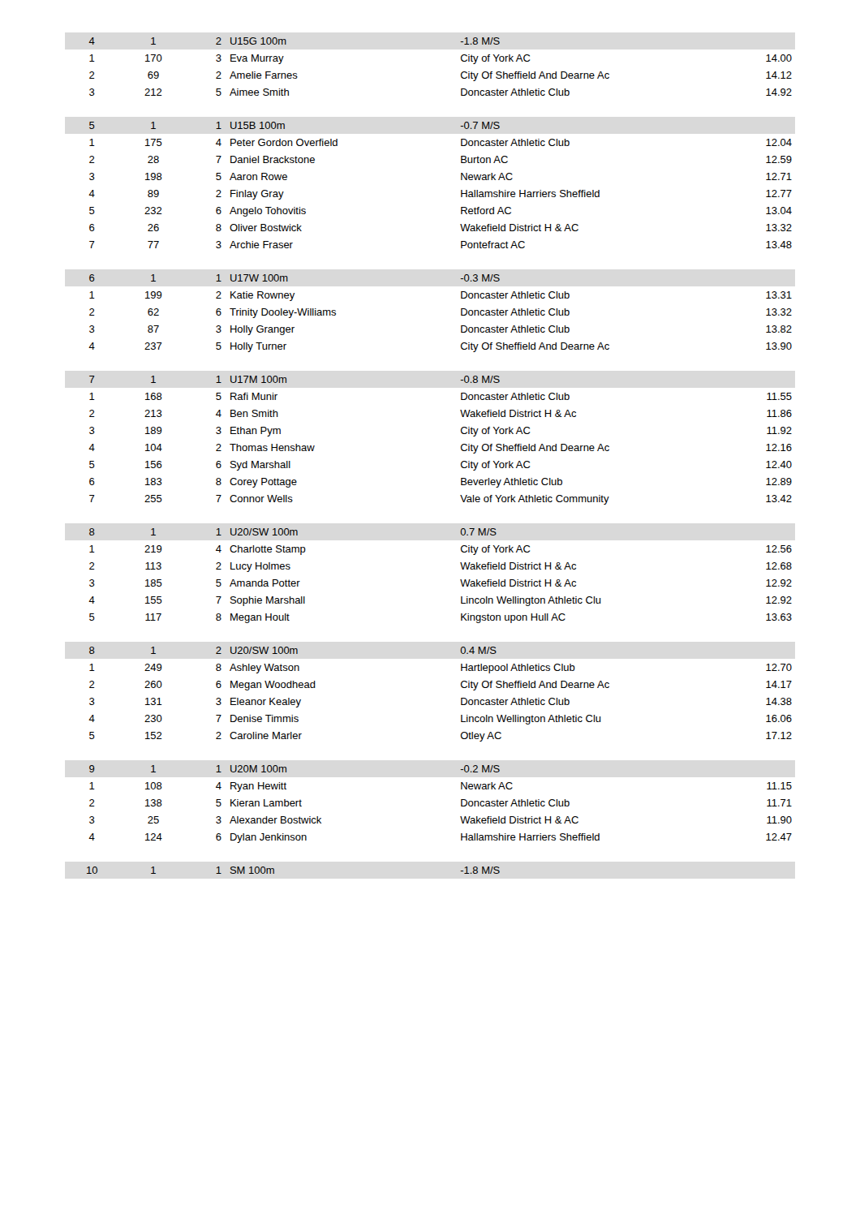| 4 | 1 | 2 | U15G 100m | -1.8 M/S | |
| 1 | 170 | 3 | Eva Murray | City of York AC | 14.00 |
| 2 | 69 | 2 | Amelie Farnes | City Of Sheffield And Dearne Ac | 14.12 |
| 3 | 212 | 5 | Aimee Smith | Doncaster Athletic Club | 14.92 |
| 5 | 1 | 1 | U15B 100m | -0.7 M/S | |
| 1 | 175 | 4 | Peter Gordon Overfield | Doncaster Athletic Club | 12.04 |
| 2 | 28 | 7 | Daniel Brackstone | Burton AC | 12.59 |
| 3 | 198 | 5 | Aaron Rowe | Newark AC | 12.71 |
| 4 | 89 | 2 | Finlay Gray | Hallamshire Harriers Sheffield | 12.77 |
| 5 | 232 | 6 | Angelo Tohovitis | Retford AC | 13.04 |
| 6 | 26 | 8 | Oliver Bostwick | Wakefield District H & AC | 13.32 |
| 7 | 77 | 3 | Archie Fraser | Pontefract AC | 13.48 |
| 6 | 1 | 1 | U17W 100m | -0.3 M/S | |
| 1 | 199 | 2 | Katie Rowney | Doncaster Athletic Club | 13.31 |
| 2 | 62 | 6 | Trinity Dooley-Williams | Doncaster Athletic Club | 13.32 |
| 3 | 87 | 3 | Holly Granger | Doncaster Athletic Club | 13.82 |
| 4 | 237 | 5 | Holly Turner | City Of Sheffield And Dearne Ac | 13.90 |
| 7 | 1 | 1 | U17M 100m | -0.8 M/S | |
| 1 | 168 | 5 | Rafi Munir | Doncaster Athletic Club | 11.55 |
| 2 | 213 | 4 | Ben Smith | Wakefield District H & Ac | 11.86 |
| 3 | 189 | 3 | Ethan Pym | City of York AC | 11.92 |
| 4 | 104 | 2 | Thomas Henshaw | City Of Sheffield And Dearne Ac | 12.16 |
| 5 | 156 | 6 | Syd Marshall | City of York AC | 12.40 |
| 6 | 183 | 8 | Corey Pottage | Beverley Athletic Club | 12.89 |
| 7 | 255 | 7 | Connor Wells | Vale of York Athletic Community | 13.42 |
| 8 | 1 | 1 | U20/SW 100m | 0.7 M/S | |
| 1 | 219 | 4 | Charlotte Stamp | City of York AC | 12.56 |
| 2 | 113 | 2 | Lucy Holmes | Wakefield District H & Ac | 12.68 |
| 3 | 185 | 5 | Amanda Potter | Wakefield District H & Ac | 12.92 |
| 4 | 155 | 7 | Sophie Marshall | Lincoln Wellington Athletic Clu | 12.92 |
| 5 | 117 | 8 | Megan Hoult | Kingston upon Hull AC | 13.63 |
| 8 | 1 | 2 | U20/SW 100m | 0.4 M/S | |
| 1 | 249 | 8 | Ashley Watson | Hartlepool Athletics Club | 12.70 |
| 2 | 260 | 6 | Megan Woodhead | City Of Sheffield And Dearne Ac | 14.17 |
| 3 | 131 | 3 | Eleanor Kealey | Doncaster Athletic Club | 14.38 |
| 4 | 230 | 7 | Denise Timmis | Lincoln Wellington Athletic Clu | 16.06 |
| 5 | 152 | 2 | Caroline Marler | Otley AC | 17.12 |
| 9 | 1 | 1 | U20M 100m | -0.2 M/S | |
| 1 | 108 | 4 | Ryan Hewitt | Newark AC | 11.15 |
| 2 | 138 | 5 | Kieran Lambert | Doncaster Athletic Club | 11.71 |
| 3 | 25 | 3 | Alexander Bostwick | Wakefield District H & AC | 11.90 |
| 4 | 124 | 6 | Dylan Jenkinson | Hallamshire Harriers Sheffield | 12.47 |
| 10 | 1 | 1 | SM 100m | -1.8 M/S | |